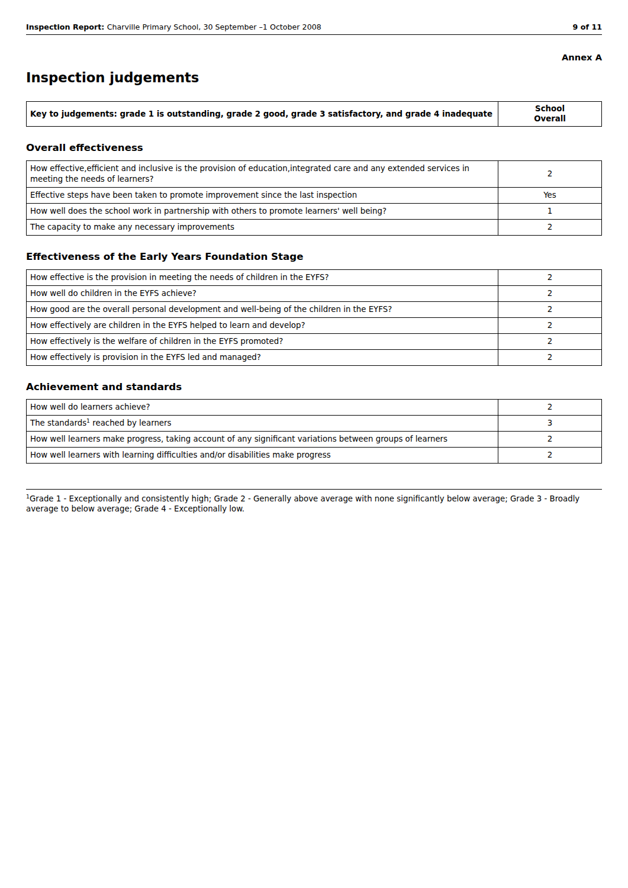Inspection Report: Charville Primary School, 30 September –1 October 2008
9 of 11
Annex A
Inspection judgements
| Key to judgements: grade 1 is outstanding, grade 2 good, grade 3 satisfactory, and grade 4 inadequate | School Overall |
Overall effectiveness
| How effective,efficient and inclusive is the provision of education,integrated care and any extended services in meeting the needs of learners? | 2 |
| Effective steps have been taken to promote improvement since the last inspection | Yes |
| How well does the school work in partnership with others to promote learners' well being? | 1 |
| The capacity to make any necessary improvements | 2 |
Effectiveness of the Early Years Foundation Stage
| How effective is the provision in meeting the needs of children in the EYFS? | 2 |
| How well do children in the EYFS achieve? | 2 |
| How good are the overall personal development and well-being of the children in the EYFS? | 2 |
| How effectively are children in the EYFS helped to learn and develop? | 2 |
| How effectively is the welfare of children in the EYFS promoted? | 2 |
| How effectively is provision in the EYFS led and managed? | 2 |
Achievement and standards
| How well do learners achieve? | 2 |
| The standards 1 reached by learners | 3 |
| How well learners make progress, taking account of any significant variations between groups of learners | 2 |
| How well learners with learning difficulties and/or disabilities make progress | 2 |
1Grade 1 - Exceptionally and consistently high; Grade 2 - Generally above average with none significantly below average; Grade 3 - Broadly average to below average; Grade 4 - Exceptionally low.